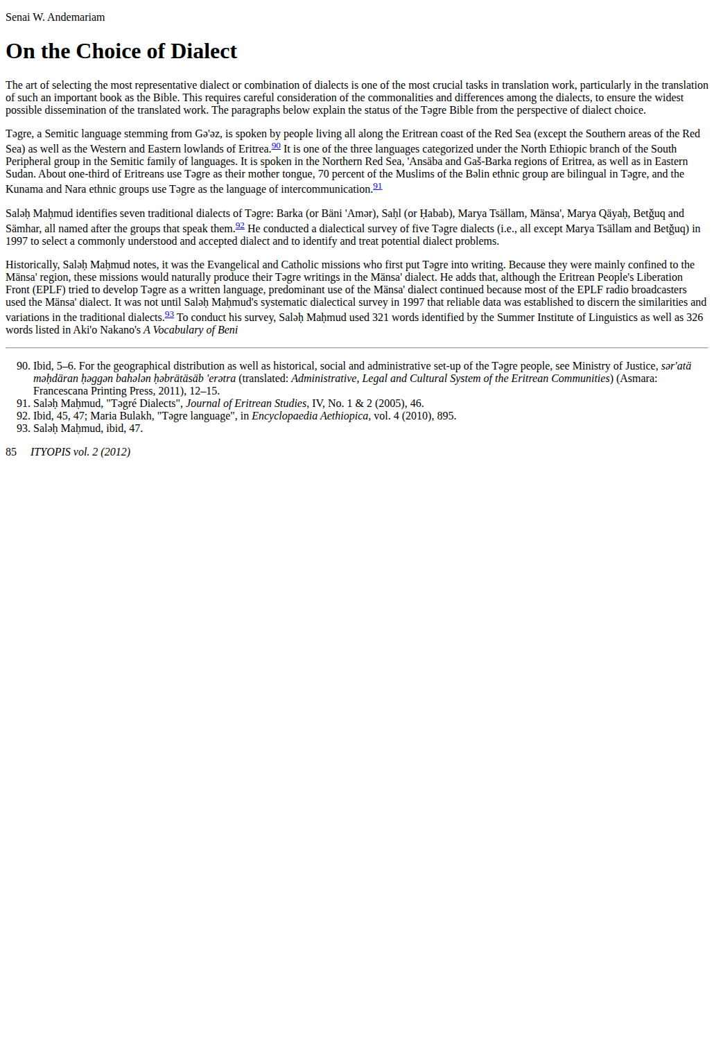Senai W. Andemariam
On the Choice of Dialect
The art of selecting the most representative dialect or combination of dialects is one of the most crucial tasks in translation work, particularly in the translation of such an important book as the Bible. This requires careful consideration of the commonalities and differences among the dialects, to ensure the widest possible dissemination of the translated work. The paragraphs below explain the status of the Təgre Bible from the perspective of dialect choice.
Təgre, a Semitic language stemming from Gə'əz, is spoken by people living all along the Eritrean coast of the Red Sea (except the Southern areas of the Red Sea) as well as the Western and Eastern lowlands of Eritrea.90 It is one of the three languages categorized under the North Ethiopic branch of the South Peripheral group in the Semitic family of languages. It is spoken in the Northern Red Sea, 'Ansäba and Gaš-Barka regions of Eritrea, as well as in Eastern Sudan. About one-third of Eritreans use Təgre as their mother tongue, 70 percent of the Muslims of the Bəlin ethnic group are bilingual in Təgre, and the Kunama and Nara ethnic groups use Təgre as the language of intercommunication.91
Saləḥ Maḥmud identifies seven traditional dialects of Təgre: Barka (or Bäni 'Amər), Saḥl (or Ḥabab), Marya Tsällam, Mänsa', Marya Qäyaḥ, Betǧuq and Sämhar, all named after the groups that speak them.92 He conducted a dialectical survey of five Təgre dialects (i.e., all except Marya Tsällam and Betǧuq) in 1997 to select a commonly understood and accepted dialect and to identify and treat potential dialect problems.
Historically, Saləḥ Maḥmud notes, it was the Evangelical and Catholic missions who first put Təgre into writing. Because they were mainly confined to the Mänsa' region, these missions would naturally produce their Təgre writings in the Mänsa' dialect. He adds that, although the Eritrean People's Liberation Front (EPLF) tried to develop Təgre as a written language, predominant use of the Mänsa' dialect continued because most of the EPLF radio broadcasters used the Mänsa' dialect. It was not until Saləḥ Maḥmud's systematic dialectical survey in 1997 that reliable data was established to discern the similarities and variations in the traditional dialects.93 To conduct his survey, Saləḥ Maḥmud used 321 words identified by the Summer Institute of Linguistics as well as 326 words listed in Aki'o Nakano's A Vocabulary of Beni
Ibid, 5–6. For the geographical distribution as well as historical, social and administrative set-up of the Təgre people, see Ministry of Justice, sər'atä məḥdäran ḥəggən bahələn ḥəbrätäsäb 'erətra (translated: Administrative, Legal and Cultural System of the Eritrean Communities) (Asmara: Francescana Printing Press, 2011), 12–15.
Saləḥ Maḥmud, "Təgré Dialects", Journal of Eritrean Studies, IV, No. 1 & 2 (2005), 46.
Ibid, 45, 47; Maria Bulakh, "Təgre language", in Encyclopaedia Aethiopica, vol. 4 (2010), 895.
Saləḥ Maḥmud, ibid, 47.
85 ITYOPIS vol. 2 (2012)